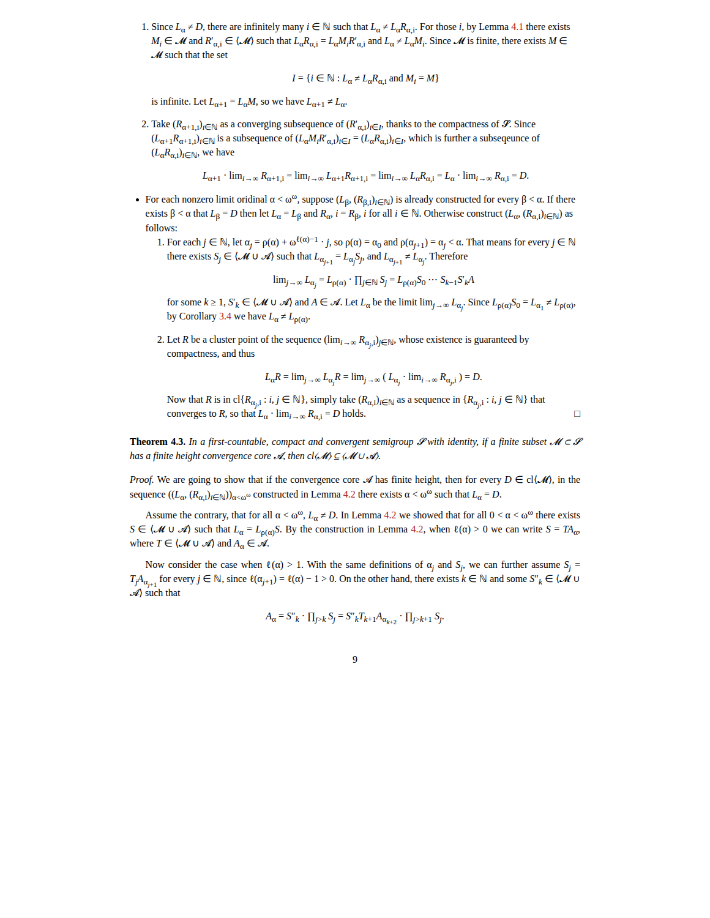Since Lα ≠ D, there are infinitely many i ∈ ℕ such that Lα ≠ LαRα,i. For those i, by Lemma 4.1 there exists Mi ∈ 𝓜 and R′α,i ∈ ⟨𝓜⟩ such that LαRα,i = LαMiR′α,i and Lα ≠ LαMi. Since 𝓜 is finite, there exists M ∈ 𝓜 such that the set
I = {i ∈ ℕ : Lα ≠ LαRα,i and Mi = M}
is infinite. Let Lα+1 = LαM, so we have Lα+1 ≠ Lα.
Take (Rα+1,i)i∈ℕ as a converging subsequence of (R′α,i)i∈I, thanks to the compactness of 𝓢. Since (Lα+1Rα+1,i)i∈ℕ is a subsequence of (LαMiR′α,i)i∈I = (LαRα,i)i∈I, which is further a subseqeunce of (LαRα,i)i∈ℕ, we have
Lα+1 · limi→∞ Rα+1,i = limi→∞ Lα+1Rα+1,i = limi→∞ LαRα,i = Lα · limi→∞ Rα,i = D.
For each nonzero limit oridinal α < ωω, suppose (Lβ, (Rβ,i)i∈ℕ) is already constructed for every β < α. If there exists β < α that Lβ = D then let Lα = Lβ and Rα, i = Rβ, i for all i ∈ ℕ. Otherwise construct (Lα, (Rα,i)i∈ℕ) as follows:
For each j ∈ ℕ, let αj = ρ(α) + ωℓ(α)−1 · j, so ρ(α) = α0 and ρ(αj+1) = αj < α. That means for every j ∈ ℕ there exists Sj ∈ ⟨𝓜 ∪ 𝓐⟩ such that Lαj+1 = LαjSj, and Lαj+1 ≠ Lαj. Therefore
limj→∞ Lαj = Lρ(α) · ∏j∈ℕ Sj = Lρ(α)S0 ⋯ Sk−1S′kA
for some k ≥ 1, S′k ∈ ⟨𝓜 ∪ 𝓐⟩ and A ∈ 𝓐. Let Lα be the limit limj→∞ Lαj. Since Lρ(α)S0 = Lα1 ≠ Lρ(α), by Corollary 3.4 we have Lα ≠ Lρ(α).
Let R be a cluster point of the sequence (limi→∞ Rαj,i)j∈ℕ, whose existence is guaranteed by compactness, and thus
LαR = limj→∞ LαjR = limj→∞ ( Lαj · limi→∞ Rαj,i ) = D.
Now that R is in cl{Rαj,i : i, j ∈ ℕ}, simply take (Rα,i)i∈ℕ as a sequence in {Rαj,i : i, j ∈ ℕ} that converges to R, so that Lα · limi→∞ Rα,i = D holds. □
Theorem 4.3. In a first-countable, compact and convergent semigroup 𝓢 with identity, if a finite subset 𝓜 ⊂ 𝓢 has a finite height convergence core 𝓐, then cl⟨𝓜⟩ ⊆ ⟨𝓜 ∪ 𝓐⟩.
Proof. We are going to show that if the convergence core 𝓐 has finite height, then for every D ∈ cl⟨𝓜⟩, in the sequence ((Lα, (Rα,i)i∈ℕ))α<ωω constructed in Lemma 4.2 there exists α < ωω such that Lα = D.
Assume the contrary, that for all α < ωω, Lα ≠ D. In Lemma 4.2 we showed that for all 0 < α < ωω there exists S ∈ ⟨𝓜 ∪ 𝓐⟩ such that Lα = Lρ(α)S. By the construction in Lemma 4.2, when ℓ(α) > 0 we can write S = TAα, where T ∈ ⟨𝓜 ∪ 𝓐⟩ and Aα ∈ 𝓐.
Now consider the case when ℓ(α) > 1. With the same definitions of αj and Sj, we can further assume Sj = TjAαj+1 for every j ∈ ℕ, since ℓ(αj+1) = ℓ(α) − 1 > 0. On the other hand, there exists k ∈ ℕ and some S″k ∈ ⟨𝓜 ∪ 𝓐⟩ such that
Aα = S″k · ∏j>k Sj = S″kTk+1Aαk+2 · ∏j>k+1 Sj.
9